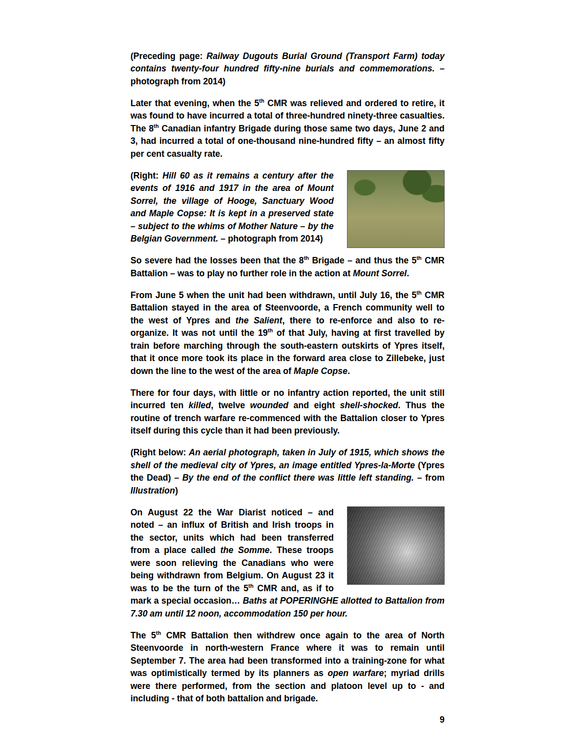(Preceding page: Railway Dugouts Burial Ground (Transport Farm) today contains twenty-four hundred fifty-nine burials and commemorations. – photograph from 2014)
Later that evening, when the 5th CMR was relieved and ordered to retire, it was found to have incurred a total of three-hundred ninety-three casualties. The 8th Canadian infantry Brigade during those same two days, June 2 and 3, had incurred a total of one-thousand nine-hundred fifty – an almost fifty per cent casualty rate.
(Right: Hill 60 as it remains a century after the events of 1916 and 1917 in the area of Mount Sorrel, the village of Hooge, Sanctuary Wood and Maple Copse: It is kept in a preserved state – subject to the whims of Mother Nature – by the Belgian Government. – photograph from 2014)
So severe had the losses been that the 8th Brigade – and thus the 5th CMR Battalion – was to play no further role in the action at Mount Sorrel.
From June 5 when the unit had been withdrawn, until July 16, the 5th CMR Battalion stayed in the area of Steenvoorde, a French community well to the west of Ypres and the Salient, there to re-enforce and also to re-organize. It was not until the 19th of that July, having at first travelled by train before marching through the south-eastern outskirts of Ypres itself, that it once more took its place in the forward area close to Zillebeke, just down the line to the west of the area of Maple Copse.
There for four days, with little or no infantry action reported, the unit still incurred ten killed, twelve wounded and eight shell-shocked. Thus the routine of trench warfare re-commenced with the Battalion closer to Ypres itself during this cycle than it had been previously.
(Right below: An aerial photograph, taken in July of 1915, which shows the shell of the medieval city of Ypres, an image entitled Ypres-la-Morte (Ypres the Dead) – By the end of the conflict there was little left standing. – from Illustration)
On August 22 the War Diarist noticed – and noted – an influx of British and Irish troops in the sector, units which had been transferred from a place called the Somme. These troops were soon relieving the Canadians who were being withdrawn from Belgium. On August 23 it was to be the turn of the 5th CMR and, as if to mark a special occasion… Baths at POPERINGHE allotted to Battalion from 7.30 am until 12 noon, accommodation 150 per hour.
The 5th CMR Battalion then withdrew once again to the area of North Steenvoorde in north-western France where it was to remain until September 7. The area had been transformed into a training-zone for what was optimistically termed by its planners as open warfare; myriad drills were there performed, from the section and platoon level up to - and including - that of both battalion and brigade.
9